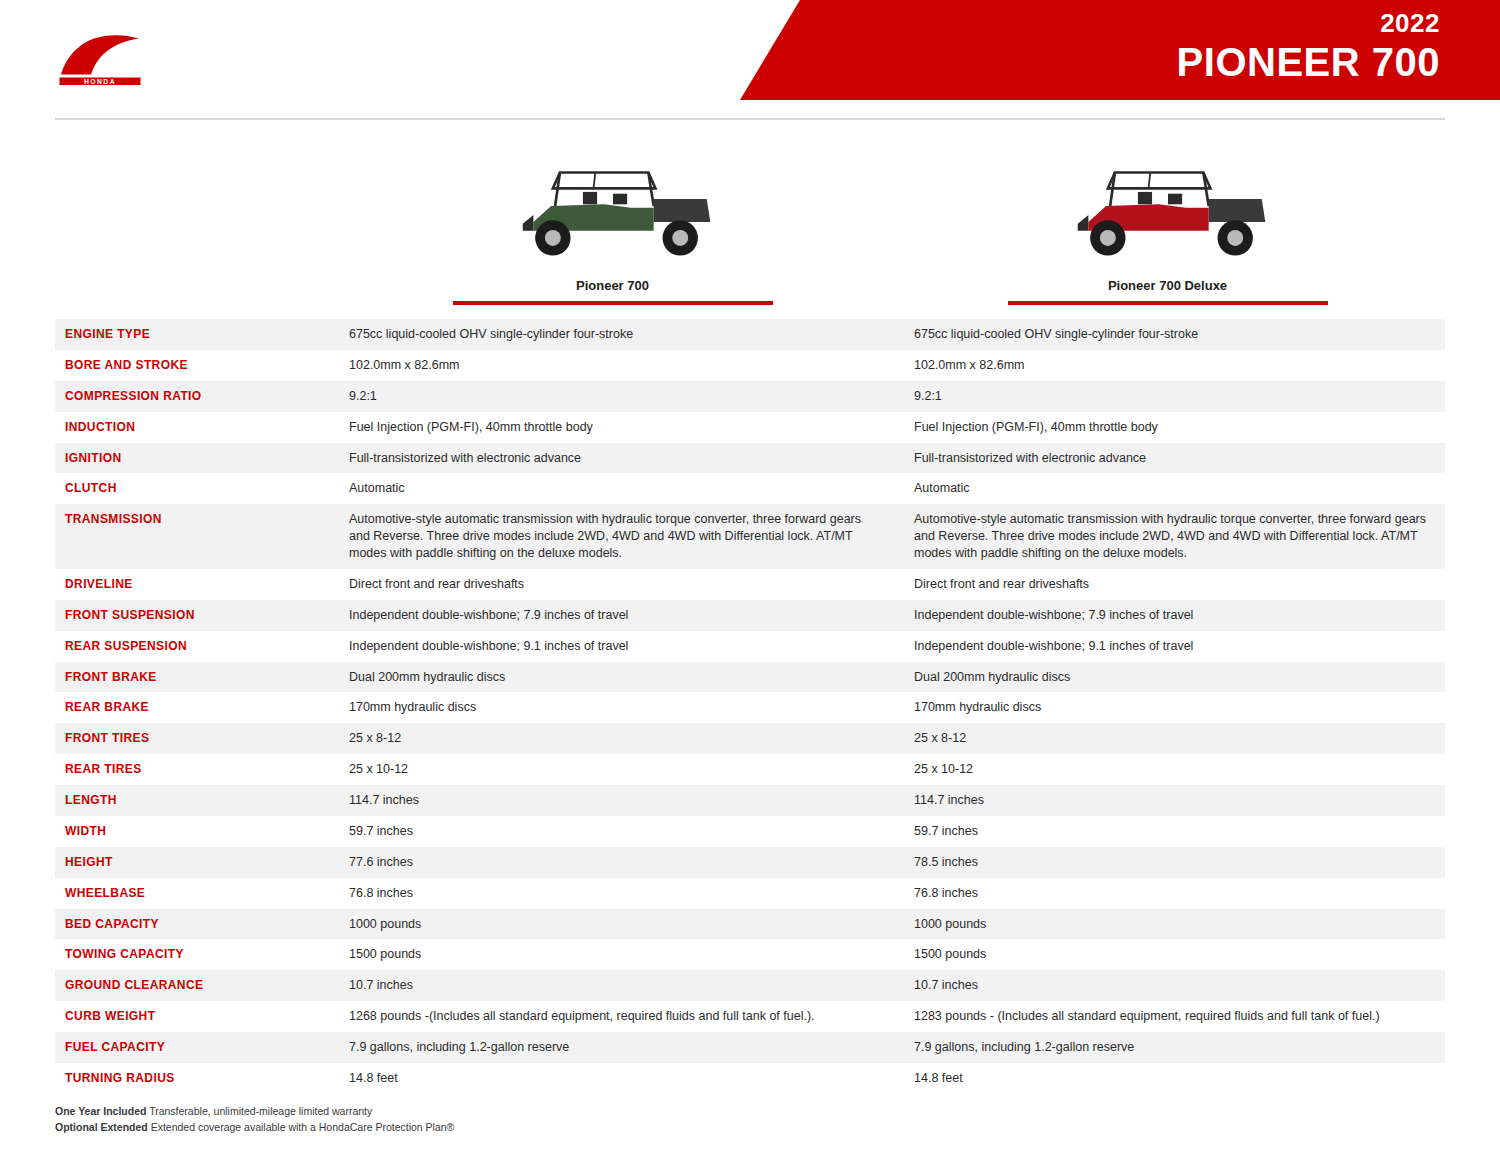HONDA
2022
PIONEER 700
Pioneer 700
Pioneer 700 Deluxe
| Engine Type | 675cc liquid-cooled OHV single-cylinder four-stroke | 675cc liquid-cooled OHV single-cylinder four-stroke |
| Bore and Stroke | 102.0mm x 82.6mm | 102.0mm x 82.6mm |
| Compression Ratio | 9.2:1 | 9.2:1 |
| Induction | Fuel Injection (PGM-FI), 40mm throttle body | Fuel Injection (PGM-FI), 40mm throttle body |
| Ignition | Full-transistorized with electronic advance | Full-transistorized with electronic advance |
| Clutch | Automatic | Automatic |
| Transmission | Automotive-style automatic transmission with hydraulic torque converter, three forward gears and Reverse. Three drive modes include 2WD, 4WD and 4WD with Differential lock. AT/MT modes with paddle shifting on the deluxe models. | Automotive-style automatic transmission with hydraulic torque converter, three forward gears and Reverse. Three drive modes include 2WD, 4WD and 4WD with Differential lock. AT/MT modes with paddle shifting on the deluxe models. |
| Driveline | Direct front and rear driveshafts | Direct front and rear driveshafts |
| Front Suspension | Independent double-wishbone; 7.9 inches of travel | Independent double-wishbone; 7.9 inches of travel |
| Rear Suspension | Independent double-wishbone; 9.1 inches of travel | Independent double-wishbone; 9.1 inches of travel |
| Front Brake | Dual 200mm hydraulic discs | Dual 200mm hydraulic discs |
| Rear Brake | 170mm hydraulic discs | 170mm hydraulic discs |
| Front Tires | 25 x 8-12 | 25 x 8-12 |
| Rear Tires | 25 x 10-12 | 25 x 10-12 |
| Length | 114.7 inches | 114.7 inches |
| Width | 59.7 inches | 59.7 inches |
| Height | 77.6 inches | 78.5 inches |
| Wheelbase | 76.8 inches | 76.8 inches |
| Bed Capacity | 1000 pounds | 1000 pounds |
| Towing Capacity | 1500 pounds | 1500 pounds |
| Ground Clearance | 10.7 inches | 10.7 inches |
| Curb Weight | 1268 pounds -(Includes all standard equipment, required fluids and full tank of fuel.). | 1283 pounds - (Includes all standard equipment, required fluids and full tank of fuel.) |
| Fuel Capacity | 7.9 gallons, including 1.2-gallon reserve | 7.9 gallons, including 1.2-gallon reserve |
| Turning Radius | 14.8 feet | 14.8 feet |
One Year Included Transferable, unlimited-mileage limited warranty
Optional Extended Extended coverage available with a HondaCare Protection Plan®